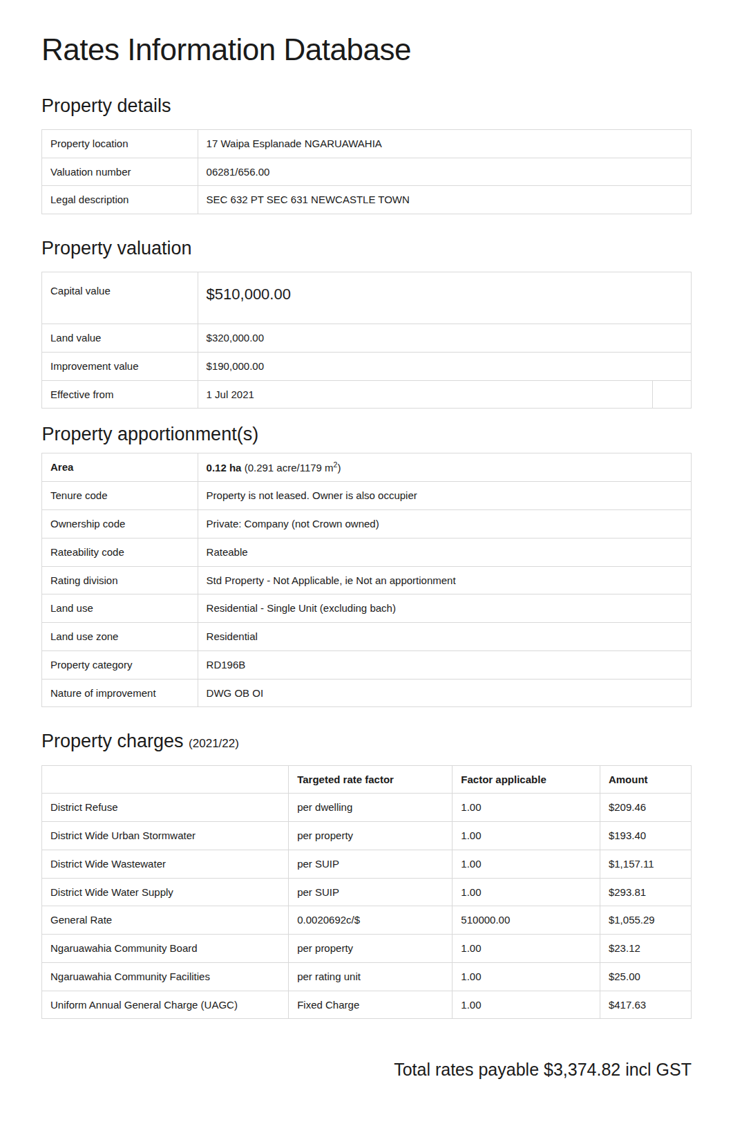Rates Information Database
Property details
| Property location | 17 Waipa Esplanade NGARUAWAHIA |
| Valuation number | 06281/656.00 |
| Legal description | SEC 632 PT SEC 631 NEWCASTLE TOWN |
Property valuation
| Capital value | $510,000.00 | |
| Land value | $320,000.00 | |
| Improvement value | $190,000.00 | |
| Effective from | 1 Jul 2021 | |
| Property apportionment(s) |
| Area | 0.12 ha (0.291 acre/1179 m 2 ) |
| Tenure code | Property is not leased. Owner is also occupier |
| Ownership code | Private: Company (not Crown owned) |
| Rateability code | Rateable |
| Rating division | Std Property - Not Applicable, ie Not an apportionment |
| Land use | Residential - Single Unit (excluding bach) |
| Land use zone | Residential |
| Property category | RD196B |
| Nature of improvement | DWG OB OI |
Property charges (2021/22)
| | Targeted rate factor | Factor applicable | Amount |
| --- | --- | --- | --- |
| District Refuse | per dwelling | 1.00 | $209.46 |
| District Wide Urban Stormwater | per property | 1.00 | $193.40 |
| District Wide Wastewater | per SUIP | 1.00 | $1,157.11 |
| District Wide Water Supply | per SUIP | 1.00 | $293.81 |
| General Rate | 0.0020692c/$ | 510000.00 | $1,055.29 |
| Ngaruawahia Community Board | per property | 1.00 | $23.12 |
| Ngaruawahia Community Facilities | per rating unit | 1.00 | $25.00 |
| Uniform Annual General Charge (UAGC) | Fixed Charge | 1.00 | $417.63 |
Total rates payable $3,374.82 incl GST